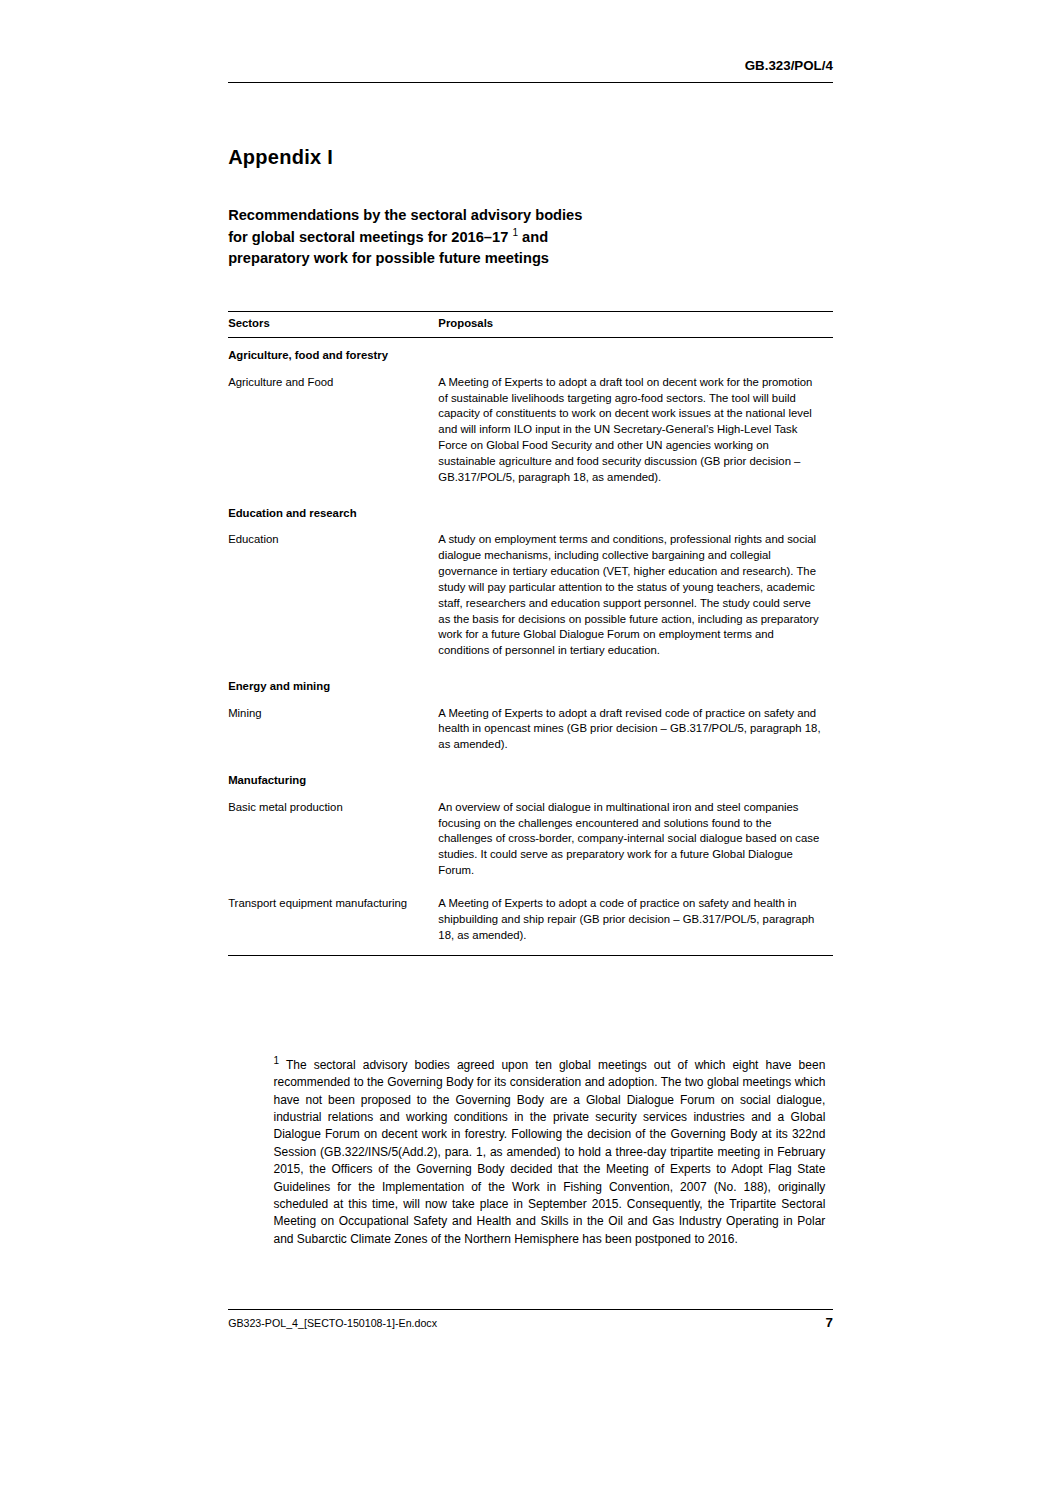GB.323/POL/4
Appendix I
Recommendations by the sectoral advisory bodies
for global sectoral meetings for 2016–17 1 and
preparatory work for possible future meetings
| Sectors | Proposals |
| --- | --- |
| Agriculture, food and forestry |
| Agriculture and Food | A Meeting of Experts to adopt a draft tool on decent work for the promotion of sustainable livelihoods targeting agro-food sectors. The tool will build capacity of constituents to work on decent work issues at the national level and will inform ILO input in the UN Secretary-General’s High-Level Task Force on Global Food Security and other UN agencies working on sustainable agriculture and food security discussion (GB prior decision – GB.317/POL/5, paragraph 18, as amended). |
| Education and research |
| Education | A study on employment terms and conditions, professional rights and social dialogue mechanisms, including collective bargaining and collegial governance in tertiary education (VET, higher education and research). The study will pay particular attention to the status of young teachers, academic staff, researchers and education support personnel. The study could serve as the basis for decisions on possible future action, including as preparatory work for a future Global Dialogue Forum on employment terms and conditions of personnel in tertiary education. |
| Energy and mining |
| Mining | A Meeting of Experts to adopt a draft revised code of practice on safety and health in opencast mines (GB prior decision – GB.317/POL/5, paragraph 18, as amended). |
| Manufacturing |
| Basic metal production | An overview of social dialogue in multinational iron and steel companies focusing on the challenges encountered and solutions found to the challenges of cross-border, company-internal social dialogue based on case studies. It could serve as preparatory work for a future Global Dialogue Forum. |
| Transport equipment manufacturing | A Meeting of Experts to adopt a code of practice on safety and health in shipbuilding and ship repair (GB prior decision – GB.317/POL/5, paragraph 18, as amended). |
1 The sectoral advisory bodies agreed upon ten global meetings out of which eight have been recommended to the Governing Body for its consideration and adoption. The two global meetings which have not been proposed to the Governing Body are a Global Dialogue Forum on social dialogue, industrial relations and working conditions in the private security services industries and a Global Dialogue Forum on decent work in forestry. Following the decision of the Governing Body at its 322nd Session (GB.322/INS/5(Add.2), para. 1, as amended) to hold a three-day tripartite meeting in February 2015, the Officers of the Governing Body decided that the Meeting of Experts to Adopt Flag State Guidelines for the Implementation of the Work in Fishing Convention, 2007 (No. 188), originally scheduled at this time, will now take place in September 2015. Consequently, the Tripartite Sectoral Meeting on Occupational Safety and Health and Skills in the Oil and Gas Industry Operating in Polar and Subarctic Climate Zones of the Northern Hemisphere has been postponed to 2016.
GB323-POL_4_[SECTO-150108-1]-En.docx 7